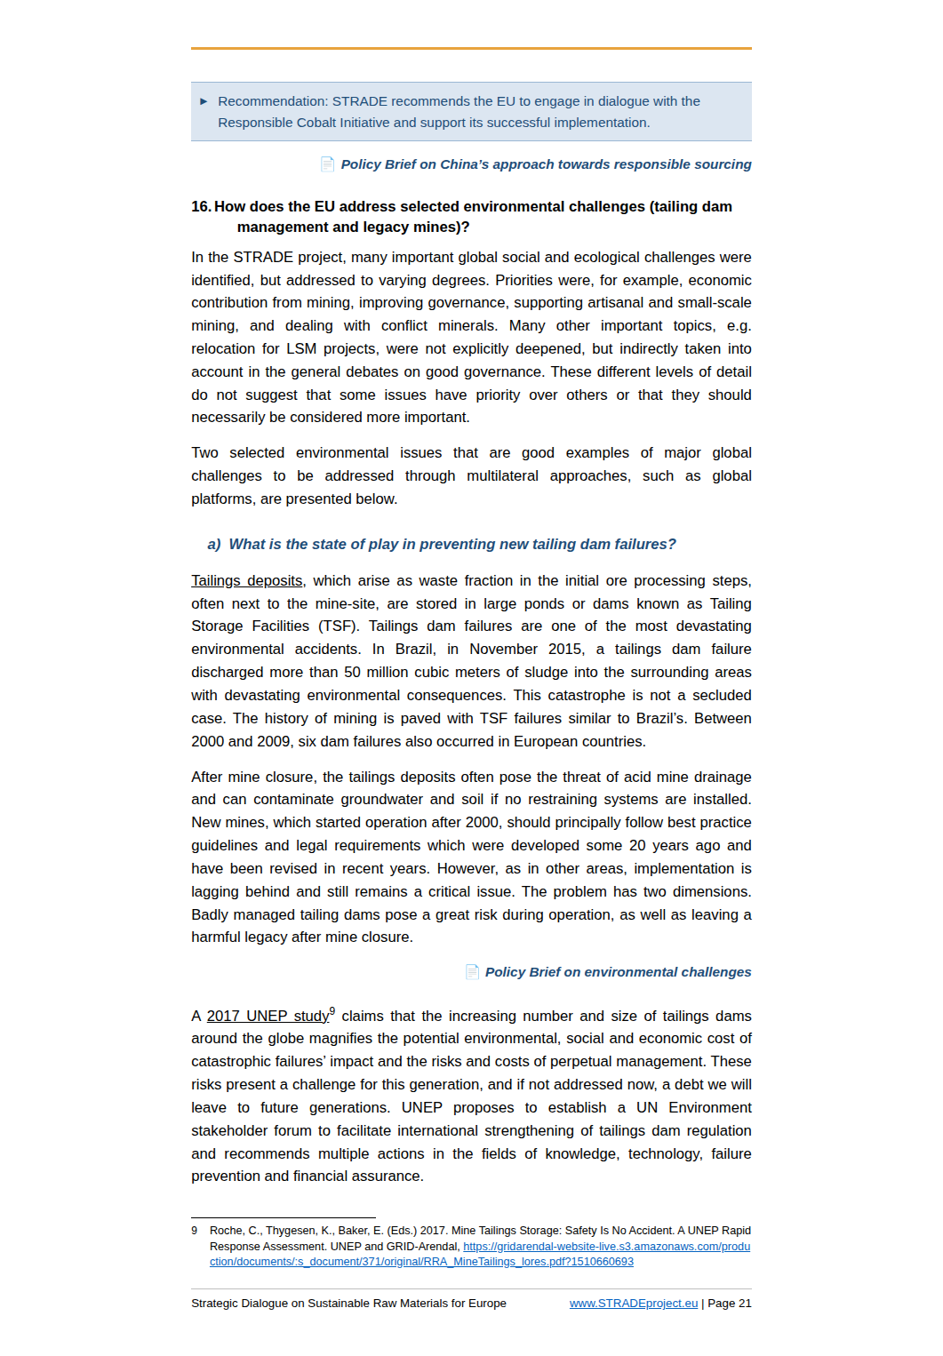► Recommendation: STRADE recommends the EU to engage in dialogue with the Responsible Cobalt Initiative and support its successful implementation.
📄Policy Brief on China’s approach towards responsible sourcing
16. How does the EU address selected environmental challenges (tailing dammanagement and legacy mines)?
In the STRADE project, many important global social and ecological challenges were identified, but addressed to varying degrees. Priorities were, for example, economic contribution from mining, improving governance, supporting artisanal and small-scale mining, and dealing with conflict minerals. Many other important topics, e.g. relocation for LSM projects, were not explicitly deepened, but indirectly taken into account in the general debates on good governance. These different levels of detail do not suggest that some issues have priority over others or that they should necessarily be considered more important.
Two selected environmental issues that are good examples of major global challenges to be addressed through multilateral approaches, such as global platforms, are presented below.
a) What is the state of play in preventing new tailing dam failures?
Tailings deposits, which arise as waste fraction in the initial ore processing steps, often next to the mine-site, are stored in large ponds or dams known as Tailing Storage Facilities (TSF). Tailings dam failures are one of the most devastating environmental accidents. In Brazil, in November 2015, a tailings dam failure discharged more than 50 million cubic meters of sludge into the surrounding areas with devastating environmental consequences. This catastrophe is not a secluded case. The history of mining is paved with TSF failures similar to Brazil’s. Between 2000 and 2009, six dam failures also occurred in European countries.
After mine closure, the tailings deposits often pose the threat of acid mine drainage and can contaminate groundwater and soil if no restraining systems are installed. New mines, which started operation after 2000, should principally follow best practice guidelines and legal requirements which were developed some 20 years ago and have been revised in recent years. However, as in other areas, implementation is lagging behind and still remains a critical issue. The problem has two dimensions. Badly managed tailing dams pose a great risk during operation, as well as leaving a harmful legacy after mine closure.
📄Policy Brief on environmental challenges
A 2017 UNEP study9 claims that the increasing number and size of tailings dams around the globe magnifies the potential environmental, social and economic cost of catastrophic failures’ impact and the risks and costs of perpetual management. These risks present a challenge for this generation, and if not addressed now, a debt we will leave to future generations. UNEP proposes to establish a UN Environment stakeholder forum to facilitate international strengthening of tailings dam regulation and recommends multiple actions in the fields of knowledge, technology, failure prevention and financial assurance.
9
Roche, C., Thygesen, K., Baker, E. (Eds.) 2017. Mine Tailings Storage: Safety Is No Accident. A UNEP Rapid Response Assessment. UNEP and GRID-Arendal, https://gridarendal-website-live.s3.amazonaws.com/production/documents/:s_document/371/original/RRA_MineTailings_lores.pdf?1510660693
Strategic Dialogue on Sustainable Raw Materials for Europe
www.STRADEproject.eu | Page 21